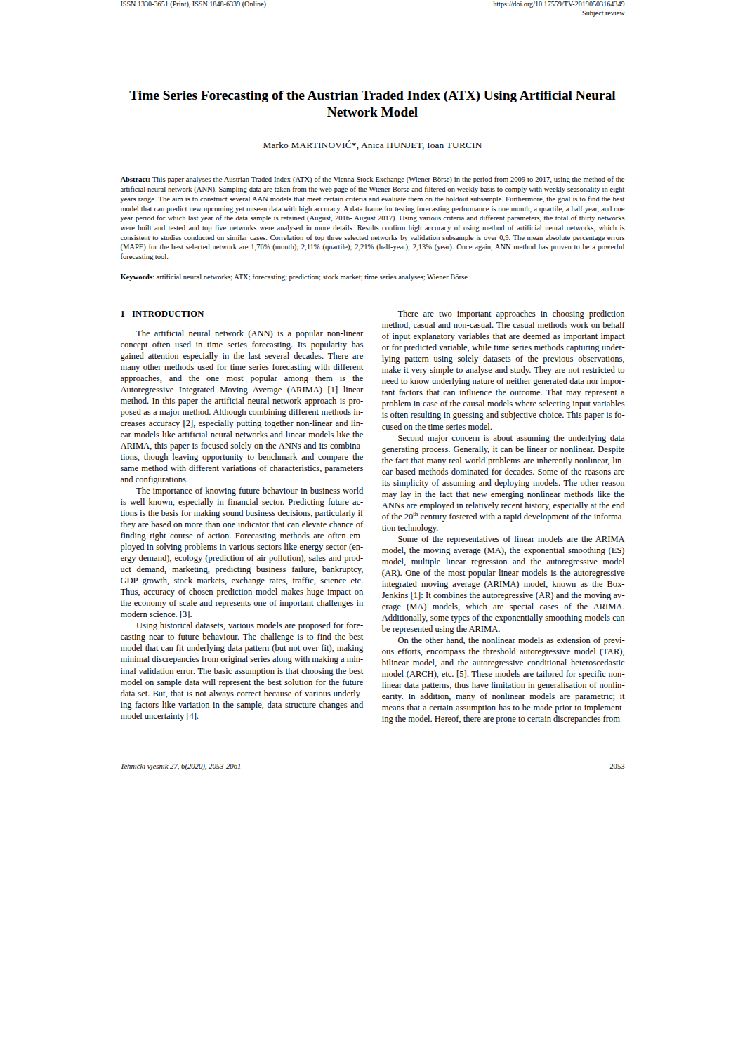ISSN 1330-3651 (Print), ISSN 1848-6339 (Online)
https://doi.org/10.17559/TV-20190503164349 Subject review
Time Series Forecasting of the Austrian Traded Index (ATX) Using Artificial Neural
Network Model
Marko MARTINOVIĆ*, Anica HUNJET, Ioan TURCIN
Abstract: This paper analyses the Austrian Traded Index (ATX) of the Vienna Stock Exchange (Wiener Börse) in the period from 2009 to 2017, using the method of the artificial neural network (ANN). Sampling data are taken from the web page of the Wiener Börse and filtered on weekly basis to comply with weekly seasonality in eight years range. The aim is to construct several AAN models that meet certain criteria and evaluate them on the holdout subsample. Furthermore, the goal is to find the best model that can predict new upcoming yet unseen data with high accuracy. A data frame for testing forecasting performance is one month, a quartile, a half year, and one year period for which last year of the data sample is retained (August, 2016- August 2017). Using various criteria and different parameters, the total of thirty networks were built and tested and top five networks were analysed in more details. Results confirm high accuracy of using method of artificial neural networks, which is consistent to studies conducted on similar cases. Correlation of top three selected networks by validation subsample is over 0,9. The mean absolute percentage errors (MAPE) for the best selected network are 1,76% (month); 2,11% (quartile); 2,21% (half-year); 2,13% (year). Once again, ANN method has proven to be a powerful forecasting tool.
Keywords: artificial neural networks; ATX; forecasting; prediction; stock market; time series analyses; Wiener Börse
1 INTRODUCTION
The artificial neural network (ANN) is a popular non-linear concept often used in time series forecasting. Its popularity has gained attention especially in the last several decades. There are many other methods used for time series forecasting with different approaches, and the one most popular among them is the Autoregressive Integrated Moving Average (ARIMA) [1] linear method. In this paper the artificial neural network approach is proposed as a major method. Although combining different methods increases accuracy [2], especially putting together non-linear and linear models like artificial neural networks and linear models like the ARIMA, this paper is focused solely on the ANNs and its combinations, though leaving opportunity to benchmark and compare the same method with different variations of characteristics, parameters and configurations.
The importance of knowing future behaviour in business world is well known, especially in financial sector. Predicting future actions is the basis for making sound business decisions, particularly if they are based on more than one indicator that can elevate chance of finding right course of action. Forecasting methods are often employed in solving problems in various sectors like energy sector (energy demand), ecology (prediction of air pollution), sales and product demand, marketing, predicting business failure, bankruptcy, GDP growth, stock markets, exchange rates, traffic, science etc. Thus, accuracy of chosen prediction model makes huge impact on the economy of scale and represents one of important challenges in modern science. [3].
Using historical datasets, various models are proposed for forecasting near to future behaviour. The challenge is to find the best model that can fit underlying data pattern (but not over fit), making minimal discrepancies from original series along with making a minimal validation error. The basic assumption is that choosing the best model on sample data will represent the best solution for the future data set. But, that is not always correct because of various underlying factors like variation in the sample, data structure changes and model uncertainty [4].
There are two important approaches in choosing prediction method, casual and non-casual. The casual methods work on behalf of input explanatory variables that are deemed as important impact or for predicted variable, while time series methods capturing underlying pattern using solely datasets of the previous observations, make it very simple to analyse and study. They are not restricted to need to know underlying nature of neither generated data nor important factors that can influence the outcome. That may represent a problem in case of the causal models where selecting input variables is often resulting in guessing and subjective choice. This paper is focused on the time series model.
Second major concern is about assuming the underlying data generating process. Generally, it can be linear or nonlinear. Despite the fact that many real-world problems are inherently nonlinear, linear based methods dominated for decades. Some of the reasons are its simplicity of assuming and deploying models. The other reason may lay in the fact that new emerging nonlinear methods like the ANNs are employed in relatively recent history, especially at the end of the 20th century fostered with a rapid development of the information technology.
Some of the representatives of linear models are the ARIMA model, the moving average (MA), the exponential smoothing (ES) model, multiple linear regression and the autoregressive model (AR). One of the most popular linear models is the autoregressive integrated moving average (ARIMA) model, known as the Box-Jenkins [1]: It combines the autoregressive (AR) and the moving average (MA) models, which are special cases of the ARIMA. Additionally, some types of the exponentially smoothing models can be represented using the ARIMA.
On the other hand, the nonlinear models as extension of previous efforts, encompass the threshold autoregressive model (TAR), bilinear model, and the autoregressive conditional heteroscedastic model (ARCH), etc. [5]. These models are tailored for specific nonlinear data patterns, thus have limitation in generalisation of nonlinearity. In addition, many of nonlinear models are parametric; it means that a certain assumption has to be made prior to implementing the model. Hereof, there are prone to certain discrepancies from
Tehnički vjesnik 27, 6(2020), 2053-2061
2053